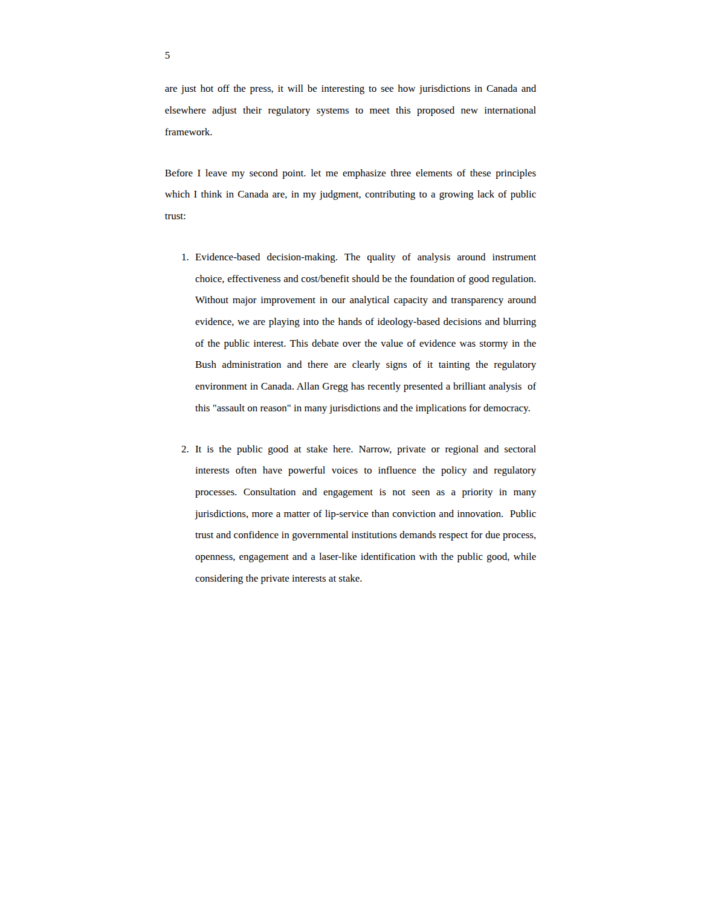5
are just hot off the press, it will be interesting to see how jurisdictions in Canada and elsewhere adjust their regulatory systems to meet this proposed new international framework.
Before I leave my second point. let me emphasize three elements of these principles which I think in Canada are, in my judgment, contributing to a growing lack of public trust:
Evidence-based decision-making. The quality of analysis around instrument choice, effectiveness and cost/benefit should be the foundation of good regulation. Without major improvement in our analytical capacity and transparency around evidence, we are playing into the hands of ideology-based decisions and blurring of the public interest. This debate over the value of evidence was stormy in the Bush administration and there are clearly signs of it tainting the regulatory environment in Canada. Allan Gregg has recently presented a brilliant analysis of this "assault on reason" in many jurisdictions and the implications for democracy.
It is the public good at stake here. Narrow, private or regional and sectoral interests often have powerful voices to influence the policy and regulatory processes. Consultation and engagement is not seen as a priority in many jurisdictions, more a matter of lip-service than conviction and innovation. Public trust and confidence in governmental institutions demands respect for due process, openness, engagement and a laser-like identification with the public good, while considering the private interests at stake.